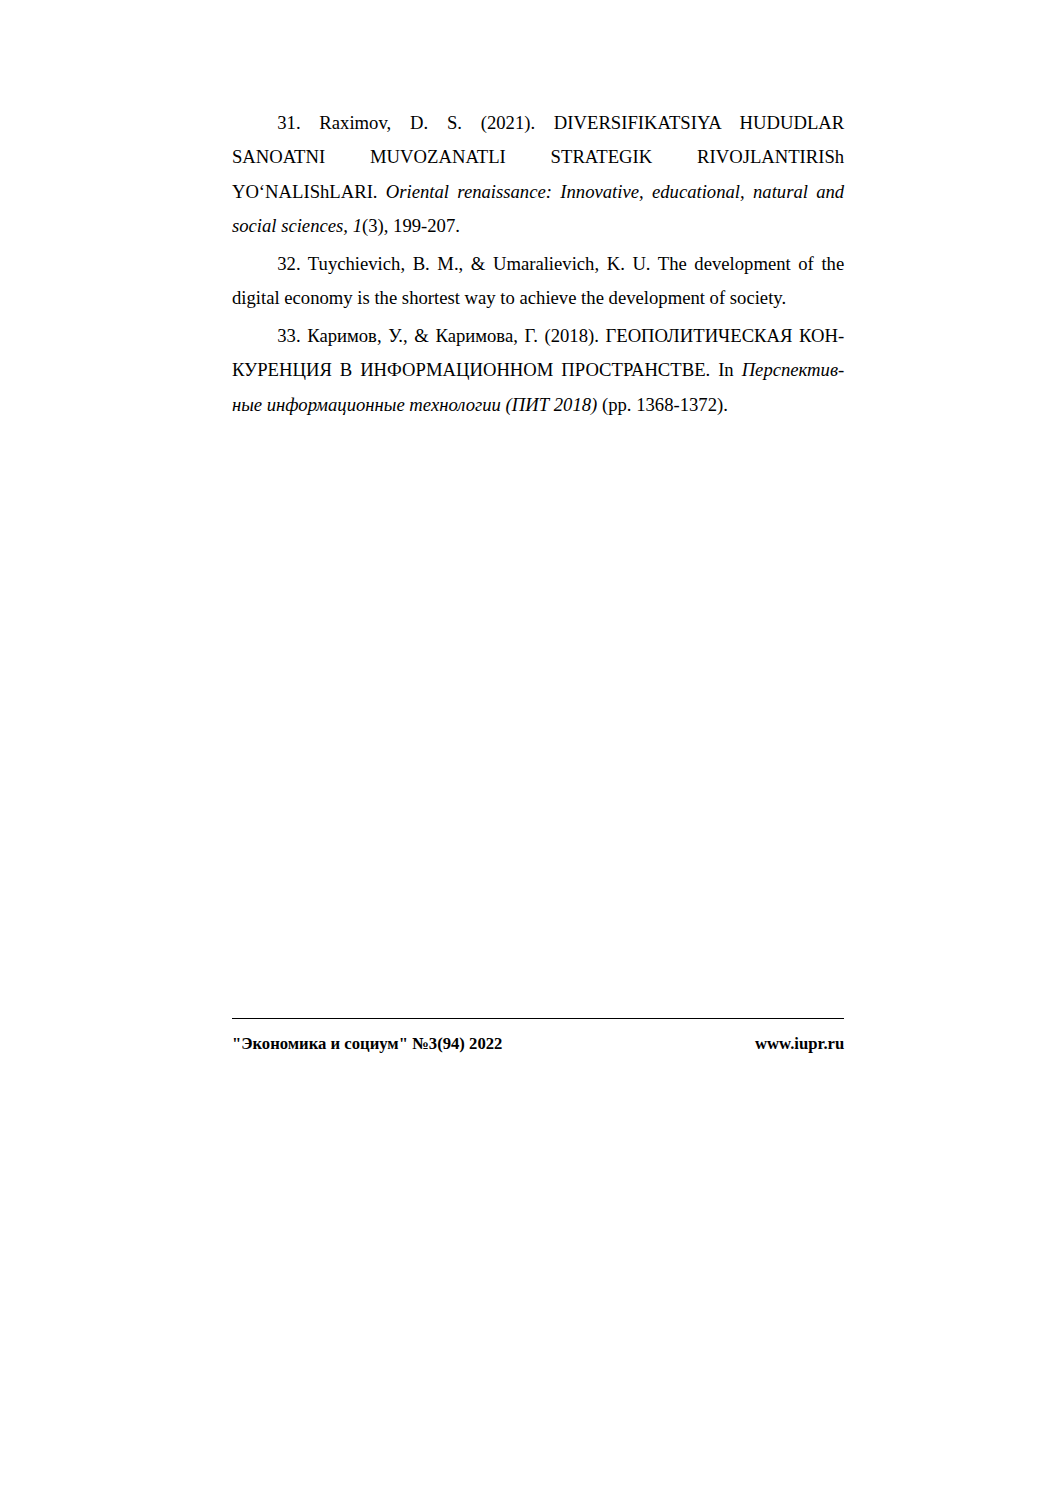31. Raximov, D. S. (2021). DIVERSIFIKATSIYA HUDUDLAR SANOATNI MUVOZANATLI STRATEGIK RIVOJLANTIRISh YO‘NALIShLARI. Oriental renaissance: Innovative, educational, natural and social sciences, 1(3), 199-207.
32. Tuychievich, B. M., & Umaralievich, K. U. The development of the digital economy is the shortest way to achieve the development of society.
33. Каримов, У., & Каримова, Г. (2018). ГЕОПОЛИТИЧЕСКАЯ КОНКУРЕНЦИЯ В ИНФОРМАЦИОННОМ ПРОСТРАНСТВЕ. In Перспективные информационные технологии (ПИТ 2018) (pp. 1368-1372).
"Экономика и социум" №3(94) 2022 www.iupr.ru